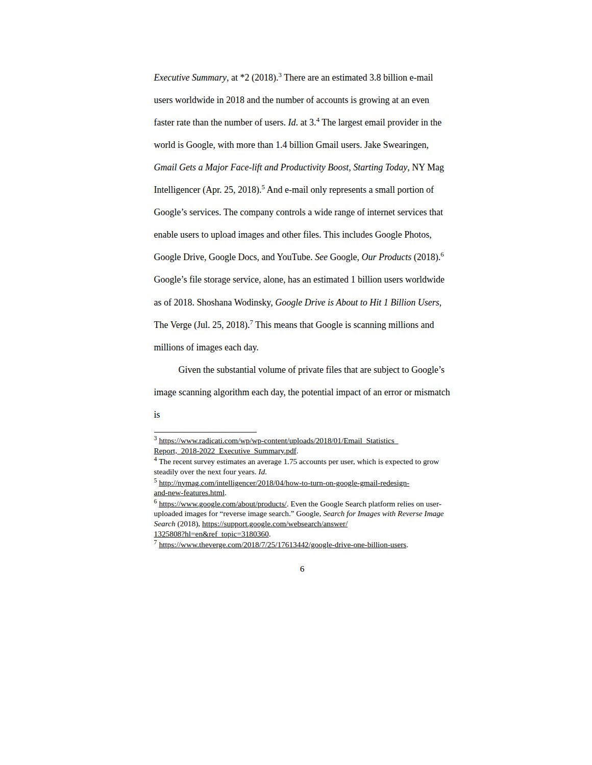Executive Summary, at *2 (2018).3 There are an estimated 3.8 billion e-mail users worldwide in 2018 and the number of accounts is growing at an even faster rate than the number of users. Id. at 3.4 The largest email provider in the world is Google, with more than 1.4 billion Gmail users. Jake Swearingen, Gmail Gets a Major Face-lift and Productivity Boost, Starting Today, NY Mag Intelligencer (Apr. 25, 2018).5 And e-mail only represents a small portion of Google’s services. The company controls a wide range of internet services that enable users to upload images and other files. This includes Google Photos, Google Drive, Google Docs, and YouTube. See Google, Our Products (2018).6 Google’s file storage service, alone, has an estimated 1 billion users worldwide as of 2018. Shoshana Wodinsky, Google Drive is About to Hit 1 Billion Users, The Verge (Jul. 25, 2018).7 This means that Google is scanning millions and millions of images each day.
Given the substantial volume of private files that are subject to Google’s image scanning algorithm each day, the potential impact of an error or mismatch is
3 https://www.radicati.com/wp/wp-content/uploads/2018/01/Email_Statistics_
Report,_2018-2022_Executive_Summary.pdf.
4 The recent survey estimates an average 1.75 accounts per user, which is expected to grow steadily over the next four years. Id.
5 http://nymag.com/intelligencer/2018/04/how-to-turn-on-google-gmail-redesign-
and-new-features.html.
6 https://www.google.com/about/products/. Even the Google Search platform relies on user-uploaded images for “reverse image search.” Google, Search for Images with Reverse Image Search (2018), https://support.google.com/websearch/answer/
1325808?hl=en&ref_topic=3180360.
7 https://www.theverge.com/2018/7/25/17613442/google-drive-one-billion-users.
6